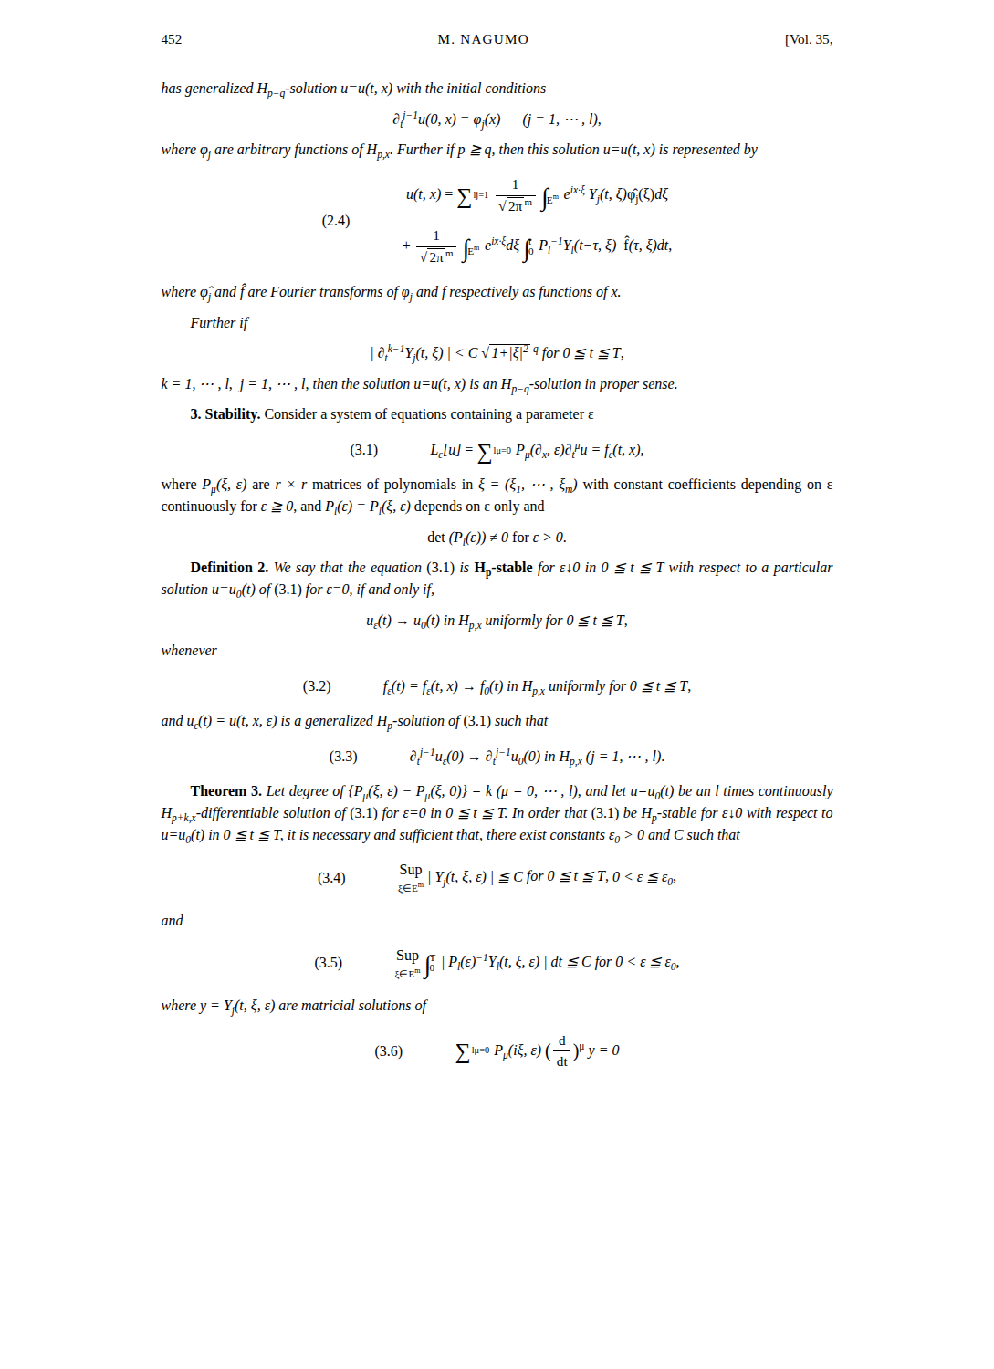452 M. Nagumo [Vol. 35,
has generalized Hp−q-solution u=u(t, x) with the initial conditions
∂tj−1u(0, x) = φj(x) (j = 1, ⋯ , l),
where φj are arbitrary functions of Hp,x. Further if p ≧ q, then this solution u=u(t, x) is represented by
(2.4)
u(t, x) = ∑lj=1 1√2πm ∫ Em eix·ξ Yj(t, ξ) φ̂j(ξ) dξ
+ 1√2πm ∫ Em eix·ξdξ ∫t 0 Pl−1Yl(t−τ, ξ) f̂(τ, ξ)dt,
where φ̂j and f̂ are Fourier transforms of φj and f respectively as functions of x.
Further if
| ∂tk−1Yj(t, ξ) | < C √1+|ξ|2 q for 0 ≦ t ≦ T,
k = 1, ⋯ , l, j = 1, ⋯ , l, then the solution u=u(t, x) is an Hp−q-solution in proper sense.
3. Stability. Consider a system of equations containing a parameter ε
(3.1)
Lε[u] = ∑lμ=0 Pμ(∂x, ε)∂tμu = fε(t, x),
where Pμ(ξ, ε) are r × r matrices of polynomials in ξ = (ξ1, ⋯ , ξm) with constant coefficients depending on ε continuously for ε ≧ 0, and Pl(ε) = Pl(ξ, ε) depends on ε only and
det (Pl(ε)) ≠ 0 for ε > 0.
Definition 2. We say that the equation (3.1) is Hp-stable for ε↓0 in 0 ≦ t ≦ T with respect to a particular solution u=u0(t) of (3.1) for ε=0, if and only if,
uε(t) → u0(t) in Hp,x uniformly for 0 ≦ t ≦ T,
whenever
(3.2)
fε(t) = fε(t, x) → f0(t) in Hp,x uniformly for 0 ≦ t ≦ T,
and uε(t) = u(t, x, ε) is a generalized Hp-solution of (3.1) such that
(3.3)
∂tj−1uε(0) → ∂tj−1u0(0) in Hp,x (j = 1, ⋯ , l).
Theorem 3. Let degree of {Pμ(ξ, ε) − Pμ(ξ, 0)} = k (μ = 0, ⋯ , l), and let u=u0(t) be an l times continuously Hp+k,x-differentiable solution of (3.1) for ε=0 in 0 ≦ t ≦ T. In order that (3.1) be Hp-stable for ε↓0 with respect to u=u0(t) in 0 ≦ t ≦ T, it is necessary and sufficient that, there exist constants ε0 > 0 and C such that
(3.4)
Sup ξ∈Em | Yj(t, ξ, ε) | ≦ C for 0 ≦ t ≦ T, 0 < ε ≦ ε0,
and
(3.5)
Sup ξ∈Em ∫T 0 | Pl(ε)−1Yl(t, ξ, ε) | dt ≦ C for 0 < ε ≦ ε0,
where y = Yj(t, ξ, ε) are matricial solutions of
(3.6)
∑lμ=0 Pμ(iξ, ε) (ddt)μ y = 0